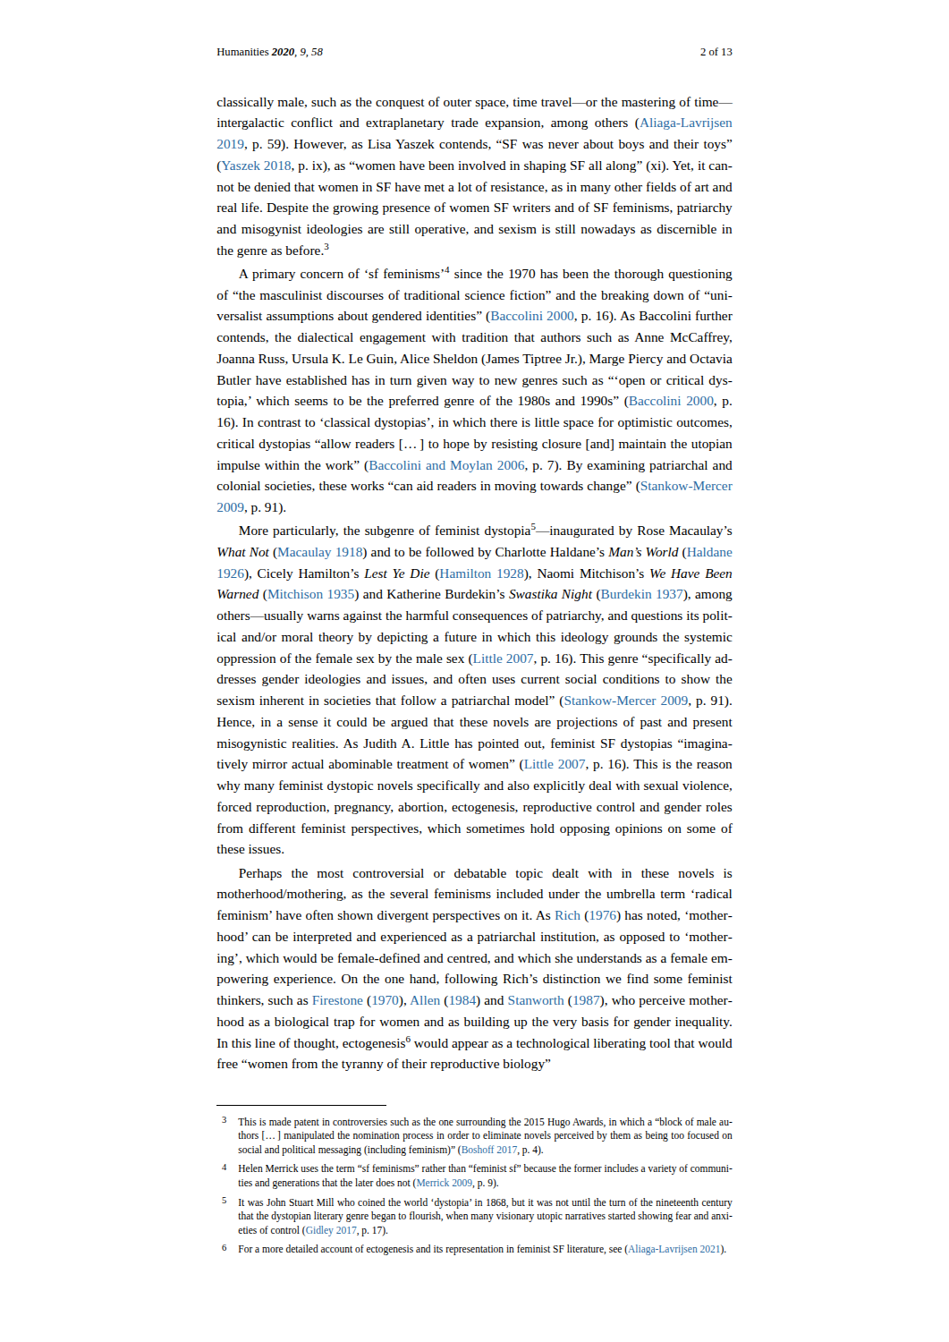Humanities 2020, 9, 58
2 of 13
classically male, such as the conquest of outer space, time travel—or the mastering of time—intergalactic conflict and extraplanetary trade expansion, among others (Aliaga-Lavrijsen 2019, p. 59). However, as Lisa Yaszek contends, “SF was never about boys and their toys” (Yaszek 2018, p. ix), as “women have been involved in shaping SF all along” (xi). Yet, it cannot be denied that women in SF have met a lot of resistance, as in many other fields of art and real life. Despite the growing presence of women SF writers and of SF feminisms, patriarchy and misogynist ideologies are still operative, and sexism is still nowadays as discernible in the genre as before.3
A primary concern of ‘sf feminisms’4 since the 1970 has been the thorough questioning of “the masculinist discourses of traditional science fiction” and the breaking down of “universalist assumptions about gendered identities” (Baccolini 2000, p. 16). As Baccolini further contends, the dialectical engagement with tradition that authors such as Anne McCaffrey, Joanna Russ, Ursula K. Le Guin, Alice Sheldon (James Tiptree Jr.), Marge Piercy and Octavia Butler have established has in turn given way to new genres such as “‘open or critical dystopia,’ which seems to be the preferred genre of the 1980s and 1990s” (Baccolini 2000, p. 16). In contrast to ‘classical dystopias’, in which there is little space for optimistic outcomes, critical dystopias “allow readers […] to hope by resisting closure [and] maintain the utopian impulse within the work” (Baccolini and Moylan 2006, p. 7). By examining patriarchal and colonial societies, these works “can aid readers in moving towards change” (Stankow-Mercer 2009, p. 91).
More particularly, the subgenre of feminist dystopia5—inaugurated by Rose Macaulay’s What Not (Macaulay 1918) and to be followed by Charlotte Haldane’s Man’s World (Haldane 1926), Cicely Hamilton’s Lest Ye Die (Hamilton 1928), Naomi Mitchison’s We Have Been Warned (Mitchison 1935) and Katherine Burdekin’s Swastika Night (Burdekin 1937), among others—usually warns against the harmful consequences of patriarchy, and questions its political and/or moral theory by depicting a future in which this ideology grounds the systemic oppression of the female sex by the male sex (Little 2007, p. 16). This genre “specifically addresses gender ideologies and issues, and often uses current social conditions to show the sexism inherent in societies that follow a patriarchal model” (Stankow-Mercer 2009, p. 91). Hence, in a sense it could be argued that these novels are projections of past and present misogynistic realities. As Judith A. Little has pointed out, feminist SF dystopias “imaginatively mirror actual abominable treatment of women” (Little 2007, p. 16). This is the reason why many feminist dystopic novels specifically and also explicitly deal with sexual violence, forced reproduction, pregnancy, abortion, ectogenesis, reproductive control and gender roles from different feminist perspectives, which sometimes hold opposing opinions on some of these issues.
Perhaps the most controversial or debatable topic dealt with in these novels is motherhood/mothering, as the several feminisms included under the umbrella term ‘radical feminism’ have often shown divergent perspectives on it. As Rich (1976) has noted, ‘motherhood’ can be interpreted and experienced as a patriarchal institution, as opposed to ‘mothering’, which would be female-defined and centred, and which she understands as a female empowering experience. On the one hand, following Rich’s distinction we find some feminist thinkers, such as Firestone (1970), Allen (1984) and Stanworth (1987), who perceive motherhood as a biological trap for women and as building up the very basis for gender inequality. In this line of thought, ectogenesis6 would appear as a technological liberating tool that would free “women from the tyranny of their reproductive biology”
This is made patent in controversies such as the one surrounding the 2015 Hugo Awards, in which a “block of male authors […] manipulated the nomination process in order to eliminate novels perceived by them as being too focused on social and political messaging (including feminism)” (Boshoff 2017, p. 4).
Helen Merrick uses the term “sf feminisms” rather than “feminist sf” because the former includes a variety of communities and generations that the later does not (Merrick 2009, p. 9).
It was John Stuart Mill who coined the world ‘dystopia’ in 1868, but it was not until the turn of the nineteenth century that the dystopian literary genre began to flourish, when many visionary utopic narratives started showing fear and anxieties of control (Gidley 2017, p. 17).
For a more detailed account of ectogenesis and its representation in feminist SF literature, see (Aliaga-Lavrijsen 2021).